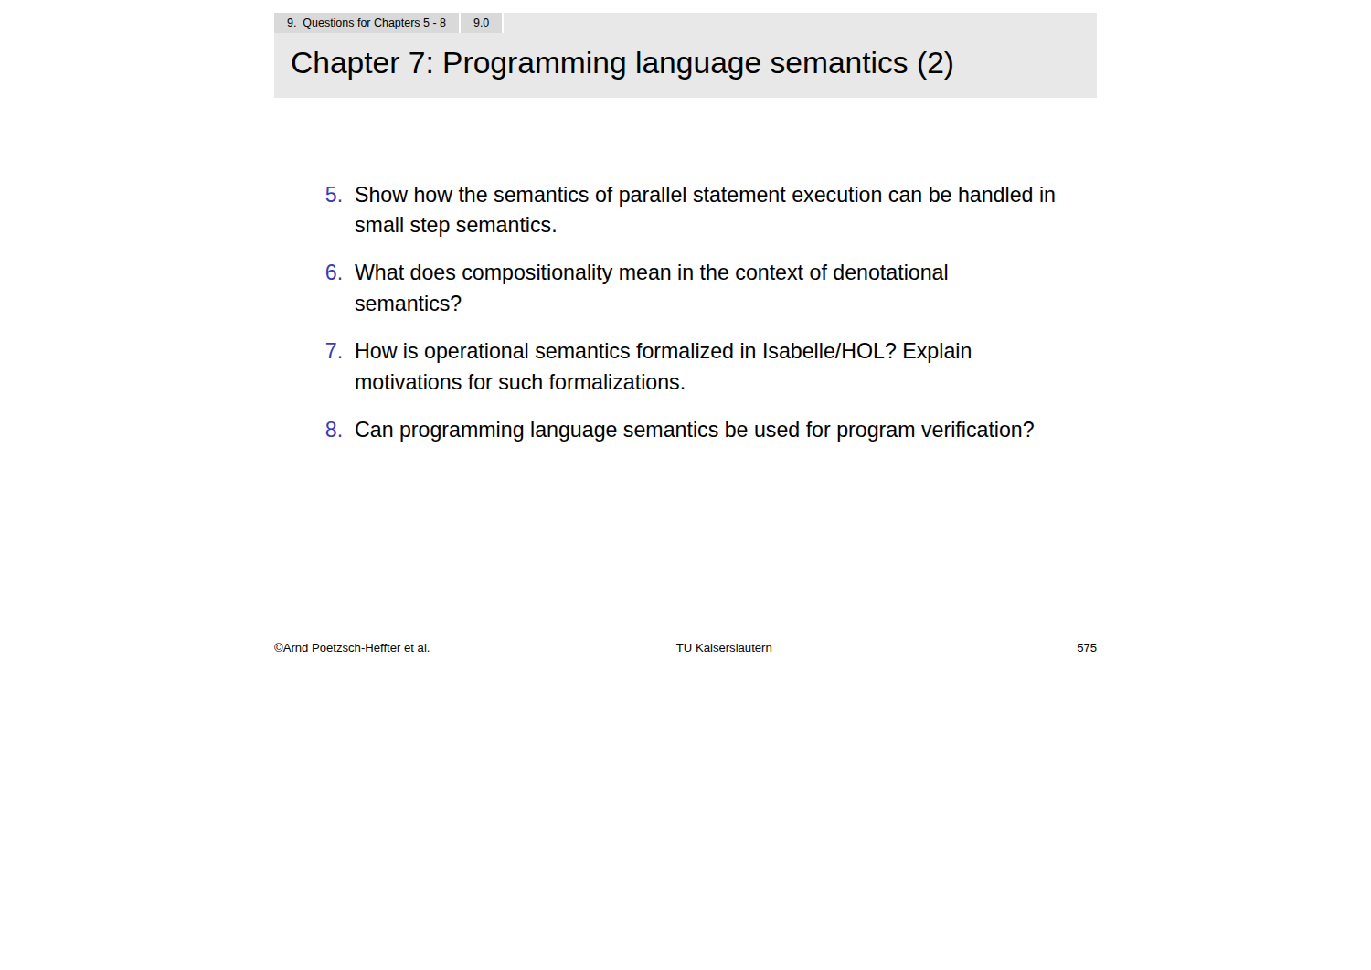9. Questions for Chapters 5 - 8
9.0
Chapter 7: Programming language semantics (2)
Show how the semantics of parallel statement execution can be handled in small step semantics.
What does compositionality mean in the context of denotational semantics?
How is operational semantics formalized in Isabelle/HOL? Explain motivations for such formalizations.
Can programming language semantics be used for program verification?
©Arnd Poetzsch-Heffter et al.
TU Kaiserslautern
575